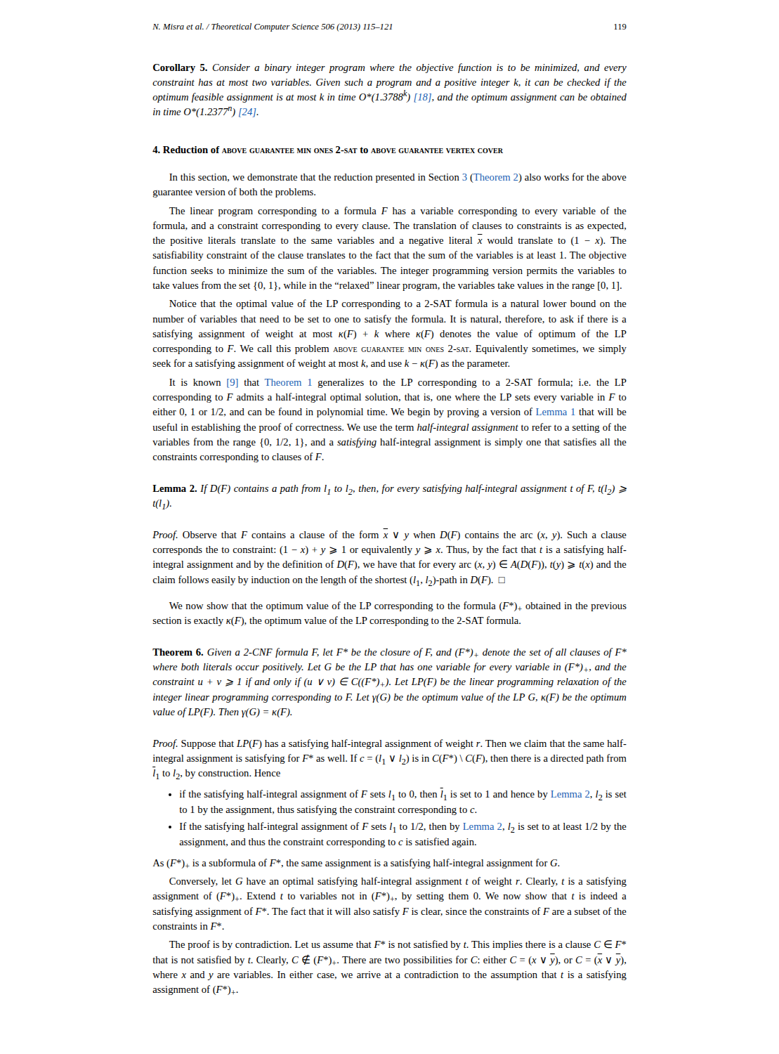N. Misra et al. / Theoretical Computer Science 506 (2013) 115–121 119
Corollary 5. Consider a binary integer program where the objective function is to be minimized, and every constraint has at most two variables. Given such a program and a positive integer k, it can be checked if the optimum feasible assignment is at most k in time O*(1.3788k) [18], and the optimum assignment can be obtained in time O*(1.2377n) [24].
4. Reduction of above guarantee min ones 2-sat to above guarantee vertex cover
In this section, we demonstrate that the reduction presented in Section 3 (Theorem 2) also works for the above guarantee version of both the problems.
The linear program corresponding to a formula F has a variable corresponding to every variable of the formula, and a constraint corresponding to every clause. The translation of clauses to constraints is as expected, the positive literals translate to the same variables and a negative literal x would translate to (1 − x). The satisfiability constraint of the clause translates to the fact that the sum of the variables is at least 1. The objective function seeks to minimize the sum of the variables. The integer programming version permits the variables to take values from the set {0, 1}, while in the “relaxed” linear program, the variables take values in the range [0, 1].
Notice that the optimal value of the LP corresponding to a 2-SAT formula is a natural lower bound on the number of variables that need to be set to one to satisfy the formula. It is natural, therefore, to ask if there is a satisfying assignment of weight at most κ(F) + k where κ(F) denotes the value of optimum of the LP corresponding to F. We call this problem above guarantee min ones 2-sat. Equivalently sometimes, we simply seek for a satisfying assignment of weight at most k, and use k − κ(F) as the parameter.
It is known [9] that Theorem 1 generalizes to the LP corresponding to a 2-SAT formula; i.e. the LP corresponding to F admits a half-integral optimal solution, that is, one where the LP sets every variable in F to either 0, 1 or 1/2, and can be found in polynomial time. We begin by proving a version of Lemma 1 that will be useful in establishing the proof of correctness. We use the term half-integral assignment to refer to a setting of the variables from the range {0, 1/2, 1}, and a satisfying half-integral assignment is simply one that satisfies all the constraints corresponding to clauses of F.
Lemma 2. If D(F) contains a path from l1 to l2, then, for every satisfying half-integral assignment t of F, t(l2) ⩾ t(l1).
Proof. Observe that F contains a clause of the form x ∨ y when D(F) contains the arc (x, y). Such a clause corresponds the to constraint: (1 − x) + y ⩾ 1 or equivalently y ⩾ x. Thus, by the fact that t is a satisfying half-integral assignment and by the definition of D(F), we have that for every arc (x, y) ∈ A(D(F)), t(y) ⩾ t(x) and the claim follows easily by induction on the length of the shortest (l1, l2)-path in D(F). □
We now show that the optimum value of the LP corresponding to the formula (F*)+ obtained in the previous section is exactly κ(F), the optimum value of the LP corresponding to the 2-SAT formula.
Theorem 6. Given a 2-CNF formula F, let F* be the closure of F, and (F*)+ denote the set of all clauses of F* where both literals occur positively. Let G be the LP that has one variable for every variable in (F*)+, and the constraint u + v ⩾ 1 if and only if (u ∨ v) ∈ C((F*)+). Let LP(F) be the linear programming relaxation of the integer linear programming corresponding to F. Let γ(G) be the optimum value of the LP G, κ(F) be the optimum value of LP(F). Then γ(G) = κ(F).
Proof. Suppose that LP(F) has a satisfying half-integral assignment of weight r. Then we claim that the same half-integral assignment is satisfying for F* as well. If c = (l1 ∨ l2) is in C(F*) \ C(F), then there is a directed path from l1 to l2, by construction. Hence
if the satisfying half-integral assignment of F sets l1 to 0, then l1 is set to 1 and hence by Lemma 2, l2 is set to 1 by the assignment, thus satisfying the constraint corresponding to c.
If the satisfying half-integral assignment of F sets l1 to 1/2, then by Lemma 2, l2 is set to at least 1/2 by the assignment, and thus the constraint corresponding to c is satisfied again.
As (F*)+ is a subformula of F*, the same assignment is a satisfying half-integral assignment for G.
Conversely, let G have an optimal satisfying half-integral assignment t of weight r. Clearly, t is a satisfying assignment of (F*)+. Extend t to variables not in (F*)+, by setting them 0. We now show that t is indeed a satisfying assignment of F*. The fact that it will also satisfy F is clear, since the constraints of F are a subset of the constraints in F*.
The proof is by contradiction. Let us assume that F* is not satisfied by t. This implies there is a clause C ∈ F* that is not satisfied by t. Clearly, C ∉ (F*)+. There are two possibilities for C: either C = (x ∨ y), or C = (x ∨ y), where x and y are variables. In either case, we arrive at a contradiction to the assumption that t is a satisfying assignment of (F*)+.